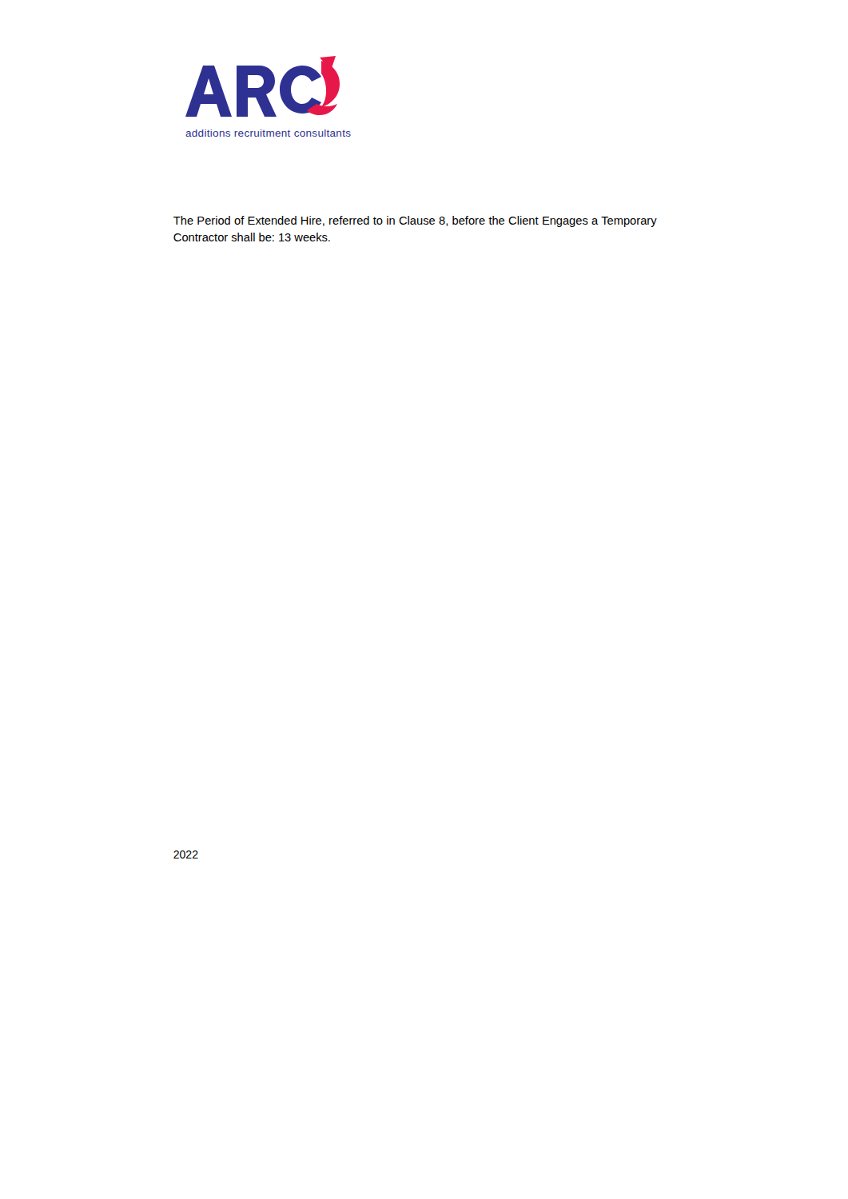additions recruitment consultants
The Period of Extended Hire, referred to in Clause 8, before the Client Engages a Temporary Contractor shall be: 13 weeks.
2022